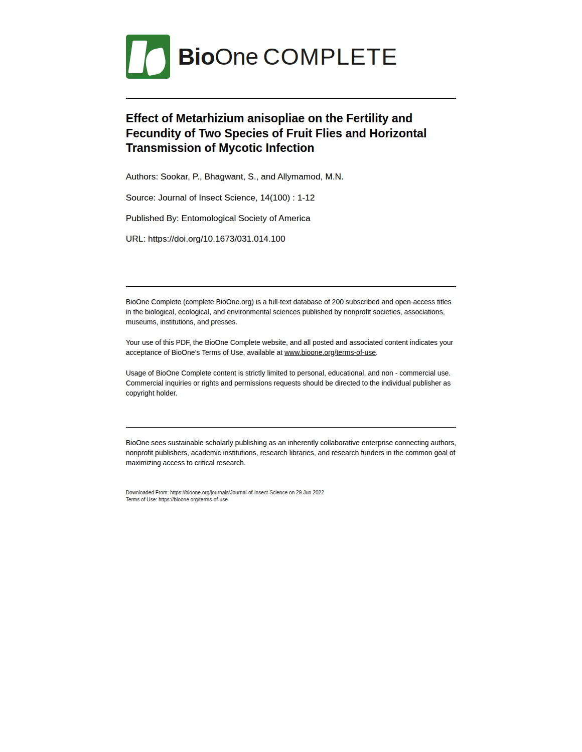Bio One COMPLETE
Effect of Metarhizium anisopliae on the Fertility and Fecundity of Two Species of Fruit Flies and Horizontal Transmission of Mycotic Infection
Authors: Sookar, P., Bhagwant, S., and Allymamod, M.N.
Source: Journal of Insect Science, 14(100) : 1-12
Published By: Entomological Society of America
URL: https://doi.org/10.1673/031.014.100
BioOne Complete (complete.BioOne.org) is a full-text database of 200 subscribed and open-access titles in the biological, ecological, and environmental sciences published by nonprofit societies, associations, museums, institutions, and presses.
Your use of this PDF, the BioOne Complete website, and all posted and associated content indicates your acceptance of BioOne’s Terms of Use, available at www.bioone.org/terms-of-use.
Usage of BioOne Complete content is strictly limited to personal, educational, and non - commercial use. Commercial inquiries or rights and permissions requests should be directed to the individual publisher as copyright holder.
BioOne sees sustainable scholarly publishing as an inherently collaborative enterprise connecting authors, nonprofit publishers, academic institutions, research libraries, and research funders in the common goal of maximizing access to critical research.
Downloaded From: https://bioone.org/journals/Journal-of-Insect-Science on 29 Jun 2022
Terms of Use: https://bioone.org/terms-of-use